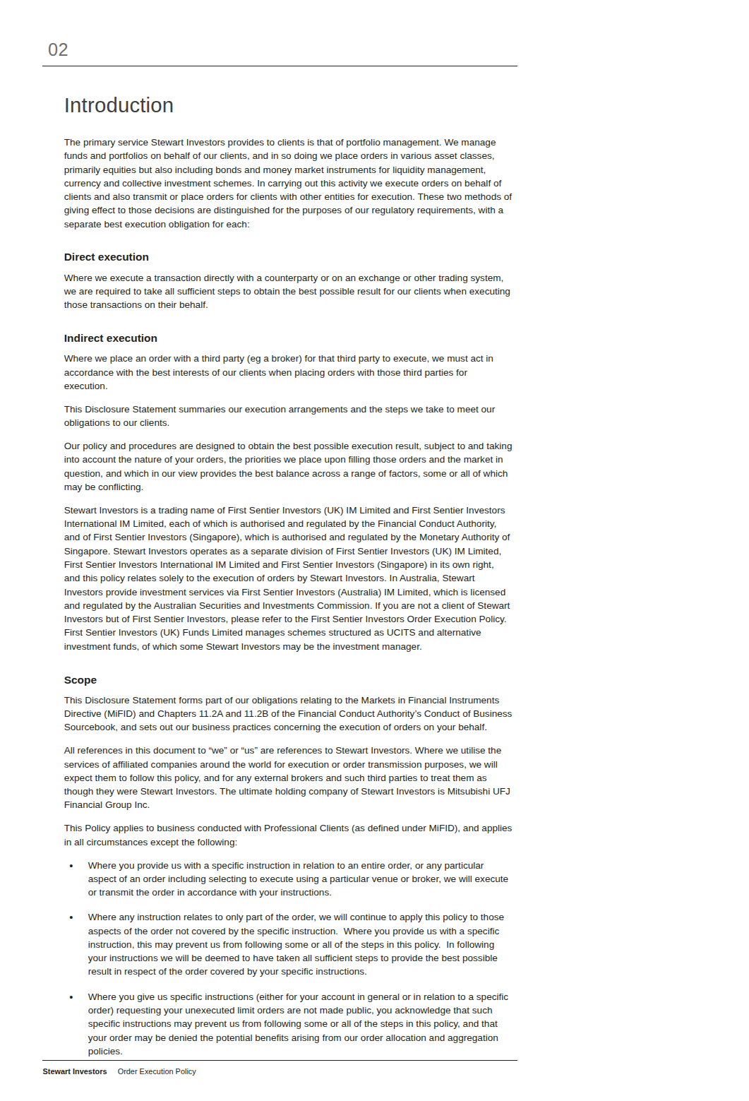02
Introduction
The primary service Stewart Investors provides to clients is that of portfolio management. We manage funds and portfolios on behalf of our clients, and in so doing we place orders in various asset classes, primarily equities but also including bonds and money market instruments for liquidity management, currency and collective investment schemes. In carrying out this activity we execute orders on behalf of clients and also transmit or place orders for clients with other entities for execution. These two methods of giving effect to those decisions are distinguished for the purposes of our regulatory requirements, with a separate best execution obligation for each:
Direct execution
Where we execute a transaction directly with a counterparty or on an exchange or other trading system, we are required to take all sufficient steps to obtain the best possible result for our clients when executing those transactions on their behalf.
Indirect execution
Where we place an order with a third party (eg a broker) for that third party to execute, we must act in accordance with the best interests of our clients when placing orders with those third parties for execution.
This Disclosure Statement summaries our execution arrangements and the steps we take to meet our obligations to our clients.
Our policy and procedures are designed to obtain the best possible execution result, subject to and taking into account the nature of your orders, the priorities we place upon filling those orders and the market in question, and which in our view provides the best balance across a range of factors, some or all of which may be conflicting.
Stewart Investors is a trading name of First Sentier Investors (UK) IM Limited and First Sentier Investors International IM Limited, each of which is authorised and regulated by the Financial Conduct Authority, and of First Sentier Investors (Singapore), which is authorised and regulated by the Monetary Authority of Singapore. Stewart Investors operates as a separate division of First Sentier Investors (UK) IM Limited, First Sentier Investors International IM Limited and First Sentier Investors (Singapore) in its own right, and this policy relates solely to the execution of orders by Stewart Investors. In Australia, Stewart Investors provide investment services via First Sentier Investors (Australia) IM Limited, which is licensed and regulated by the Australian Securities and Investments Commission. If you are not a client of Stewart Investors but of First Sentier Investors, please refer to the First Sentier Investors Order Execution Policy. First Sentier Investors (UK) Funds Limited manages schemes structured as UCITS and alternative investment funds, of which some Stewart Investors may be the investment manager.
Scope
This Disclosure Statement forms part of our obligations relating to the Markets in Financial Instruments Directive (MiFID) and Chapters 11.2A and 11.2B of the Financial Conduct Authority’s Conduct of Business Sourcebook, and sets out our business practices concerning the execution of orders on your behalf.
All references in this document to “we” or “us” are references to Stewart Investors. Where we utilise the services of affiliated companies around the world for execution or order transmission purposes, we will expect them to follow this policy, and for any external brokers and such third parties to treat them as though they were Stewart Investors. The ultimate holding company of Stewart Investors is Mitsubishi UFJ Financial Group Inc.
This Policy applies to business conducted with Professional Clients (as defined under MiFID), and applies in all circumstances except the following:
Where you provide us with a specific instruction in relation to an entire order, or any particular aspect of an order including selecting to execute using a particular venue or broker, we will execute or transmit the order in accordance with your instructions.
Where any instruction relates to only part of the order, we will continue to apply this policy to those aspects of the order not covered by the specific instruction. Where you provide us with a specific instruction, this may prevent us from following some or all of the steps in this policy. In following your instructions we will be deemed to have taken all sufficient steps to provide the best possible result in respect of the order covered by your specific instructions.
Where you give us specific instructions (either for your account in general or in relation to a specific order) requesting your unexecuted limit orders are not made public, you acknowledge that such specific instructions may prevent us from following some or all of the steps in this policy, and that your order may be denied the potential benefits arising from our order allocation and aggregation policies.
Stewart Investors Order Execution Policy